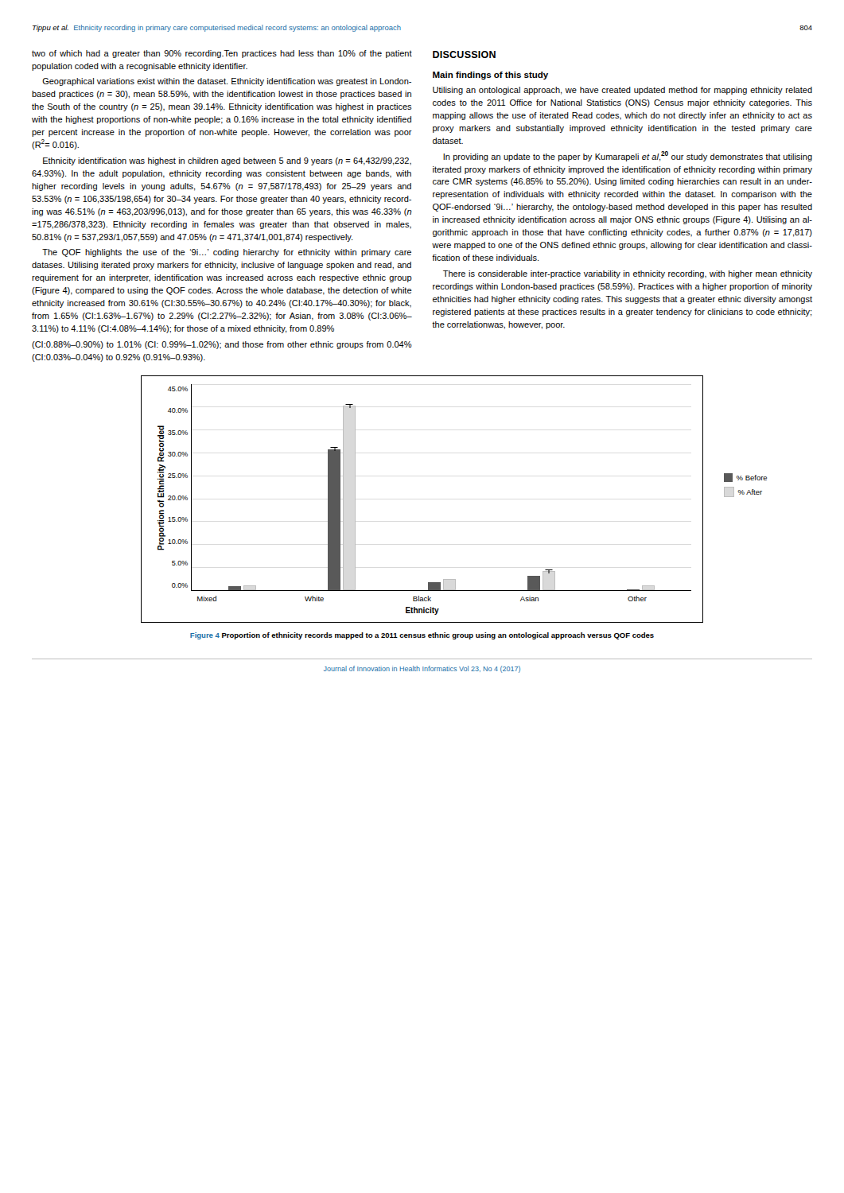804 Tippu et al. Ethnicity recording in primary care computerised medical record systems: an ontological approach
two of which had a greater than 90% recording.Ten practices had less than 10% of the patient population coded with a recognisable ethnicity identifier.
Geographical variations exist within the dataset. Ethnicity identification was greatest in London-based practices (n = 30), mean 58.59%, with the identification lowest in those practices based in the South of the country (n = 25), mean 39.14%. Ethnicity identification was highest in practices with the highest proportions of non-white people; a 0.16% increase in the total ethnicity identified per percent increase in the proportion of non-white people. However, the correlation was poor (R2= 0.016).
Ethnicity identification was highest in children aged between 5 and 9 years (n = 64,432/99,232, 64.93%). In the adult population, ethnicity recording was consistent between age bands, with higher recording levels in young adults, 54.67% (n = 97,587/178,493) for 25–29 years and 53.53% (n = 106,335/198,654) for 30–34 years. For those greater than 40 years, ethnicity recording was 46.51% (n = 463,203/996,013), and for those greater than 65 years, this was 46.33% (n =175,286/378,323). Ethnicity recording in females was greater than that observed in males, 50.81% (n = 537,293/1,057,559) and 47.05% (n = 471,374/1,001,874) respectively.
The QOF highlights the use of the ‘9i…’ coding hierarchy for ethnicity within primary care datases. Utilising iterated proxy markers for ethnicity, inclusive of language spoken and read, and requirement for an interpreter, identification was increased across each respective ethnic group (Figure 4), compared to using the QOF codes. Across the whole database, the detection of white ethnicity increased from 30.61% (CI:30.55%–30.67%) to 40.24% (CI:40.17%–40.30%); for black, from 1.65% (CI:1.63%–1.67%) to 2.29% (CI:2.27%–2.32%); for Asian, from 3.08% (CI:3.06%–3.11%) to 4.11% (CI:4.08%–4.14%); for those of a mixed ethnicity, from 0.89%
(CI:0.88%–0.90%) to 1.01% (CI: 0.99%–1.02%); and those from other ethnic groups from 0.04% (CI:0.03%–0.04%) to 0.92% (0.91%–0.93%).
Discussion
Main findings of this study
Utilising an ontological approach, we have created updated method for mapping ethnicity related codes to the 2011 Office for National Statistics (ONS) Census major ethnicity categories. This mapping allows the use of iterated Read codes, which do not directly infer an ethnicity to act as proxy markers and substantially improved ethnicity identification in the tested primary care dataset.
In providing an update to the paper by Kumarapeli et al,20 our study demonstrates that utilising iterated proxy markers of ethnicity improved the identification of ethnicity recording within primary care CMR systems (46.85% to 55.20%). Using limited coding hierarchies can result in an underrepresentation of individuals with ethnicity recorded within the dataset. In comparison with the QOF-endorsed ‘9i…’ hierarchy, the ontology-based method developed in this paper has resulted in increased ethnicity identification across all major ONS ethnic groups (Figure 4). Utilising an algorithmic approach in those that have conflicting ethnicity codes, a further 0.87% (n = 17,817) were mapped to one of the ONS defined ethnic groups, allowing for clear identification and classification of these individuals.
There is considerable inter-practice variability in ethnicity recording, with higher mean ethnicity recordings within London-based practices (58.59%). Practices with a higher proportion of minority ethnicities had higher ethnicity coding rates. This suggests that a greater ethnic diversity amongst registered patients at these practices results in a greater tendency for clinicians to code ethnicity; the correlationwas, however, poor.
Proportion of Ethnicity Recorded
45.0% 40.0% 35.0% 30.0% 25.0% 20.0% 15.0% 10.0% 5.0% 0.0%
% Before
% After
Mixed White Black Asian Other
Ethnicity
Figure 4 Proportion of ethnicity records mapped to a 2011 census ethnic group using an ontological approach versus QOF codes
Journal of Innovation in Health Informatics Vol 23, No 4 (2017)